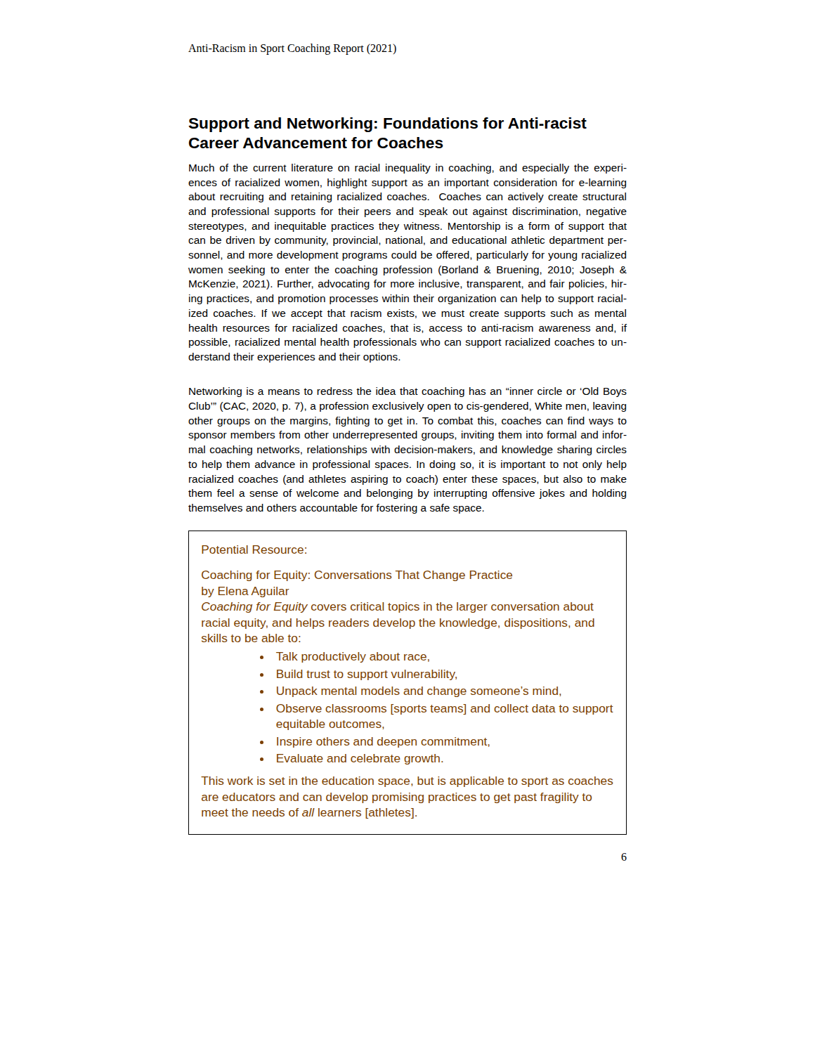Anti-Racism in Sport Coaching Report (2021)
Support and Networking: Foundations for Anti-racist Career Advancement for Coaches
Much of the current literature on racial inequality in coaching, and especially the experiences of racialized women, highlight support as an important consideration for e-learning about recruiting and retaining racialized coaches. Coaches can actively create structural and professional supports for their peers and speak out against discrimination, negative stereotypes, and inequitable practices they witness. Mentorship is a form of support that can be driven by community, provincial, national, and educational athletic department personnel, and more development programs could be offered, particularly for young racialized women seeking to enter the coaching profession (Borland & Bruening, 2010; Joseph & McKenzie, 2021). Further, advocating for more inclusive, transparent, and fair policies, hiring practices, and promotion processes within their organization can help to support racialized coaches. If we accept that racism exists, we must create supports such as mental health resources for racialized coaches, that is, access to anti-racism awareness and, if possible, racialized mental health professionals who can support racialized coaches to understand their experiences and their options.
Networking is a means to redress the idea that coaching has an “inner circle or ‘Old Boys Club’” (CAC, 2020, p. 7), a profession exclusively open to cis-gendered, White men, leaving other groups on the margins, fighting to get in. To combat this, coaches can find ways to sponsor members from other underrepresented groups, inviting them into formal and informal coaching networks, relationships with decision-makers, and knowledge sharing circles to help them advance in professional spaces. In doing so, it is important to not only help racialized coaches (and athletes aspiring to coach) enter these spaces, but also to make them feel a sense of welcome and belonging by interrupting offensive jokes and holding themselves and others accountable for fostering a safe space.
Potential Resource:
Coaching for Equity: Conversations That Change Practice
by Elena Aguilar
Coaching for Equity covers critical topics in the larger conversation about racial equity, and helps readers develop the knowledge, dispositions, and skills to be able to:
Talk productively about race,
Build trust to support vulnerability,
Unpack mental models and change someone’s mind,
Observe classrooms [sports teams] and collect data to support equitable outcomes,
Inspire others and deepen commitment,
Evaluate and celebrate growth.
This work is set in the education space, but is applicable to sport as coaches are educators and can develop promising practices to get past fragility to meet the needs of all learners [athletes].
6